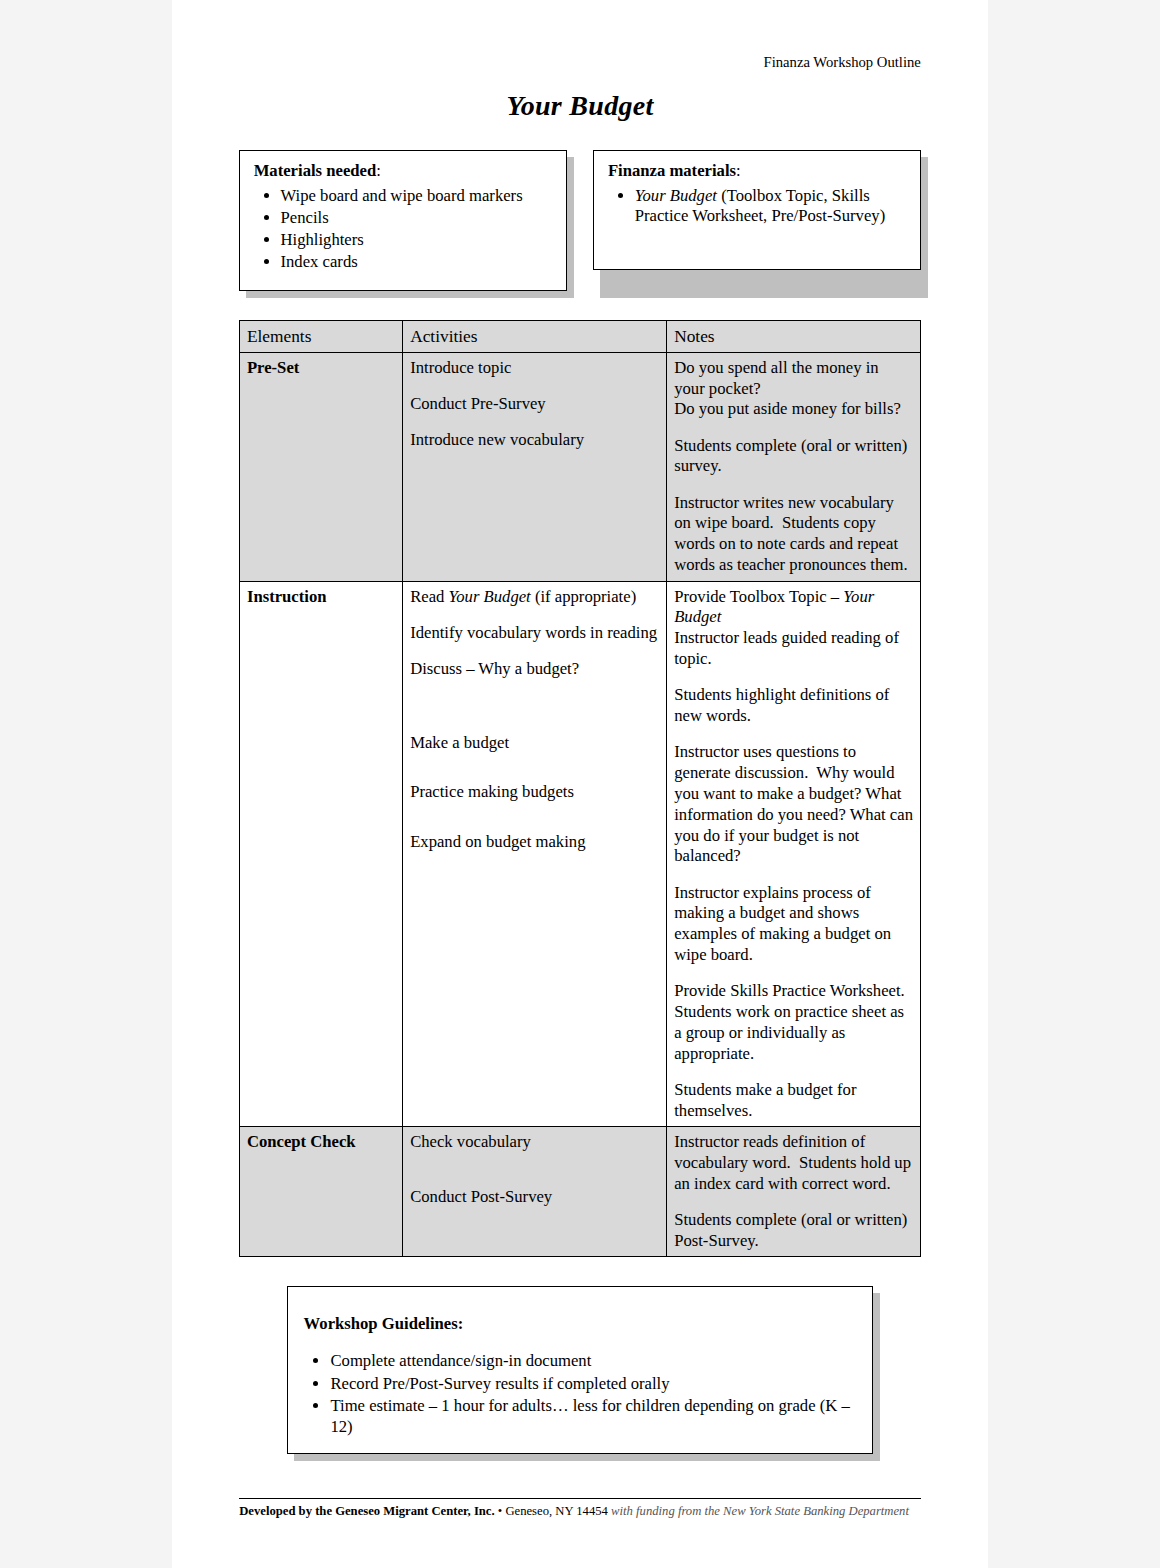Finanza Workshop Outline
Your Budget
Materials needed:
Wipe board and wipe board markers
Pencils
Highlighters
Index cards
Finanza materials:
Your Budget (Toolbox Topic, Skills Practice Worksheet, Pre/Post-Survey)
| Elements | Activities | Notes |
| --- | --- | --- |
| Pre-Set | Introduce topic Conduct Pre-Survey Introduce new vocabulary | Do you spend all the money in your pocket? Do you put aside money for bills? Students complete (oral or written) survey. Instructor writes new vocabulary on wipe board. Students copy words on to note cards and repeat words as teacher pronounces them. |
| Instruction | Read Your Budget (if appropriate) Identify vocabulary words in reading Discuss – Why a budget? Make a budget Practice making budgets Expand on budget making | Provide Toolbox Topic – Your Budget Instructor leads guided reading of topic. Students highlight definitions of new words. Instructor uses questions to generate discussion. Why would you want to make a budget? What information do you need? What can you do if your budget is not balanced? Instructor explains process of making a budget and shows examples of making a budget on wipe board. Provide Skills Practice Worksheet. Students work on practice sheet as a group or individually as appropriate. Students make a budget for themselves. |
| Concept Check | Check vocabulary Conduct Post-Survey | Instructor reads definition of vocabulary word. Students hold up an index card with correct word. Students complete (oral or written) Post-Survey. |
Workshop Guidelines:
Complete attendance/sign-in document
Record Pre/Post-Survey results if completed orally
Time estimate – 1 hour for adults… less for children depending on grade (K – 12)
Developed by the Geneseo Migrant Center, Inc. • Geneseo, NY 14454 with funding from the New York State Banking Department